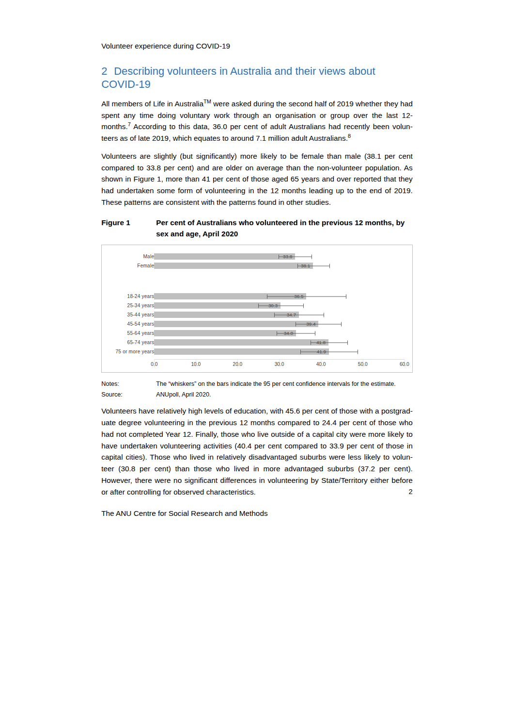Volunteer experience during COVID-19
2 Describing volunteers in Australia and their views about COVID-19
All members of Life in AustraliaTM were asked during the second half of 2019 whether they had spent any time doing voluntary work through an organisation or group over the last 12-months.7 According to this data, 36.0 per cent of adult Australians had recently been volunteers as of late 2019, which equates to around 7.1 million adult Australians.8
Volunteers are slightly (but significantly) more likely to be female than male (38.1 per cent compared to 33.8 per cent) and are older on average than the non-volunteer population. As shown in Figure 1, more than 41 per cent of those aged 65 years and over reported that they had undertaken some form of volunteering in the 12 months leading up to the end of 2019. These patterns are consistent with the patterns found in other studies.
Figure 1
Per cent of Australians who volunteered in the previous 12 months, by sex and age, April 2020
| Male | 33.8 |
| Female | 38.1 |
| 18-24 years | 36.5 |
| 25-34 years | 30.3 |
| 35-44 years | 34.7 |
| 45-54 years | 39.4 |
| 55-64 years | 34.0 |
| 65-74 years | 41.8 |
| 75 or more years | 41.9 |
| | 0.0 10.0 20.0 30.0 40.0 50.0 60.0 |
Notes:
The “whiskers” on the bars indicate the 95 per cent confidence intervals for the estimate.
Source:
ANUpoll, April 2020.
Volunteers have relatively high levels of education, with 45.6 per cent of those with a postgraduate degree volunteering in the previous 12 months compared to 24.4 per cent of those who had not completed Year 12. Finally, those who live outside of a capital city were more likely to have undertaken volunteering activities (40.4 per cent compared to 33.9 per cent of those in capital cities). Those who lived in relatively disadvantaged suburbs were less likely to volunteer (30.8 per cent) than those who lived in more advantaged suburbs (37.2 per cent). However, there were no significant differences in volunteering by State/Territory either before or after controlling for observed characteristics.
2
The ANU Centre for Social Research and Methods